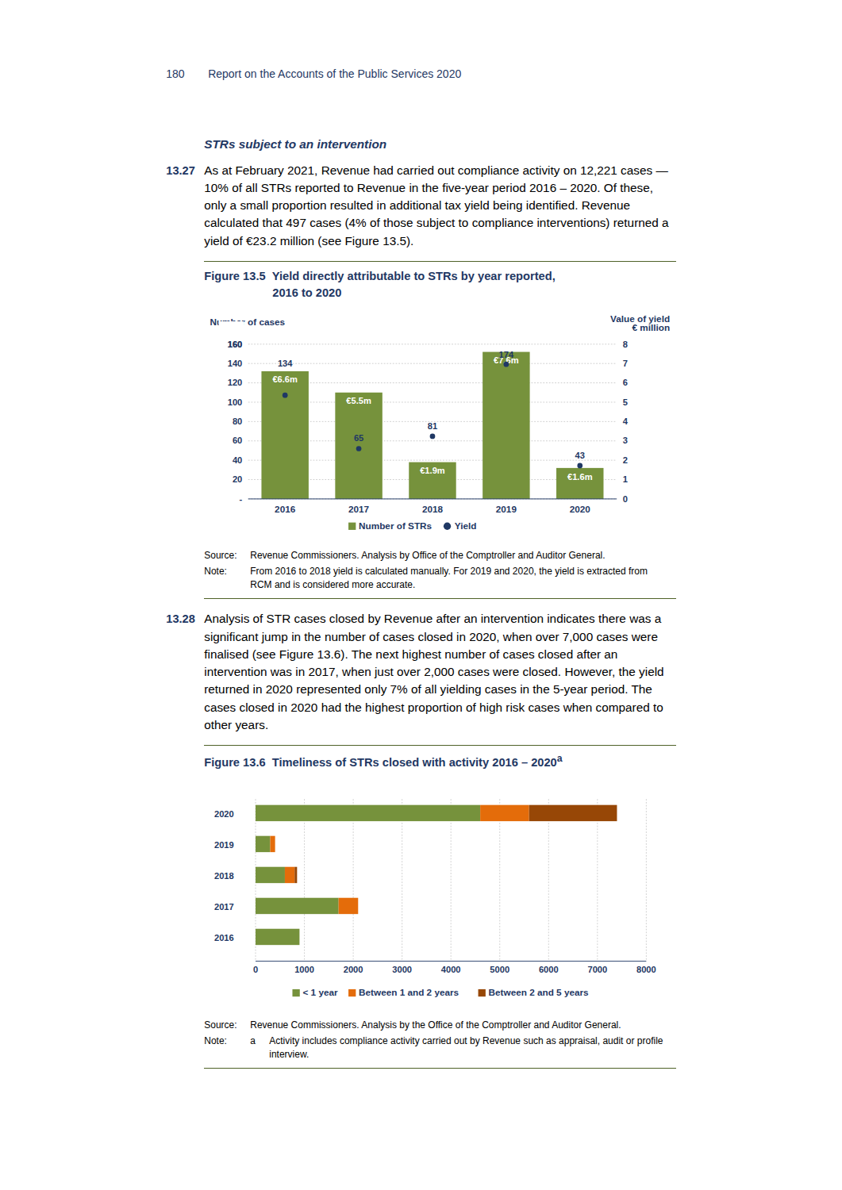180 Report on the Accounts of the Public Services 2020
STRs subject to an intervention
13.27
As at February 2021, Revenue had carried out compliance activity on 12,221 cases — 10% of all STRs reported to Revenue in the five-year period 2016 – 2020. Of these, only a small proportion resulted in additional tax yield being identified. Revenue calculated that 497 cases (4% of those subject to compliance interventions) returned a yield of €23.2 million (see Figure 13.5).
Figure 13.5 Yield directly attributable to STRs by year reported, 2016 to 2020
Number of cases Value of yield € million - 20 40 60 80 100 120 140 160 180 200 160 0 1 2 3 4 5 6 7 8 €6.6m €5.5m €1.9m €7.6m €1.6m 134 65 81 174 43 2016 2017 2018 2019 2020 Number of STRs Yield
| Source: | Revenue Commissioners. Analysis by Office of the Comptroller and Auditor General. |
| Note: | From 2016 to 2018 yield is calculated manually. For 2019 and 2020, the yield is extracted from RCM and is considered more accurate. |
13.28
Analysis of STR cases closed by Revenue after an intervention indicates there was a significant jump in the number of cases closed in 2020, when over 7,000 cases were finalised (see Figure 13.6). The next highest number of cases closed after an intervention was in 2017, when just over 2,000 cases were closed. However, the yield returned in 2020 represented only 7% of all yielding cases in the 5-year period. The cases closed in 2020 had the highest proportion of high risk cases when compared to other years.
Figure 13.6 Timeliness of STRs closed with activity 2016 – 2020a
2020 2019 2018 2017 2016 0 1000 2000 3000 4000 5000 6000 7000 8000 < 1 year Between 1 and 2 years Between 2 and 5 years
| Source: | Revenue Commissioners. Analysis by the Office of the Comptroller and Auditor General. |
| Note: | a | Activity includes compliance activity carried out by Revenue such as appraisal, audit or profile interview. |